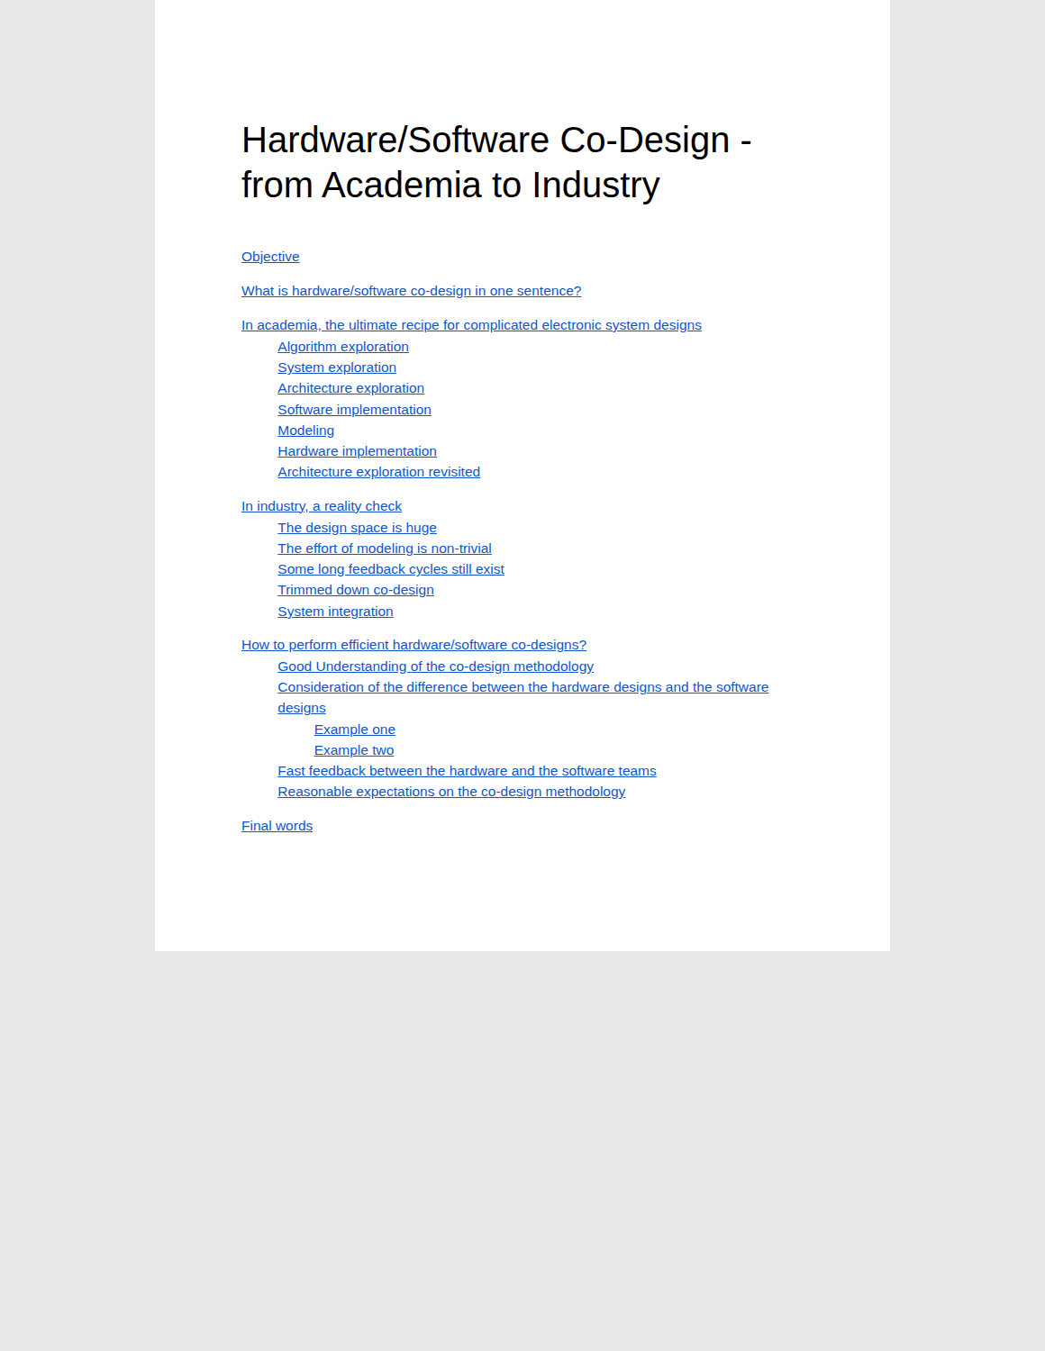Hardware/Software Co-Design - from Academia to Industry
Objective
What is hardware/software co-design in one sentence?
In academia, the ultimate recipe for complicated electronic system designs
Algorithm exploration
System exploration
Architecture exploration
Software implementation
Modeling
Hardware implementation
Architecture exploration revisited
In industry, a reality check
The design space is huge
The effort of modeling is non-trivial
Some long feedback cycles still exist
Trimmed down co-design
System integration
How to perform efficient hardware/software co-designs?
Good Understanding of the co-design methodology
Consideration of the difference between the hardware designs and the software designs
Example one
Example two
Fast feedback between the hardware and the software teams
Reasonable expectations on the co-design methodology
Final words